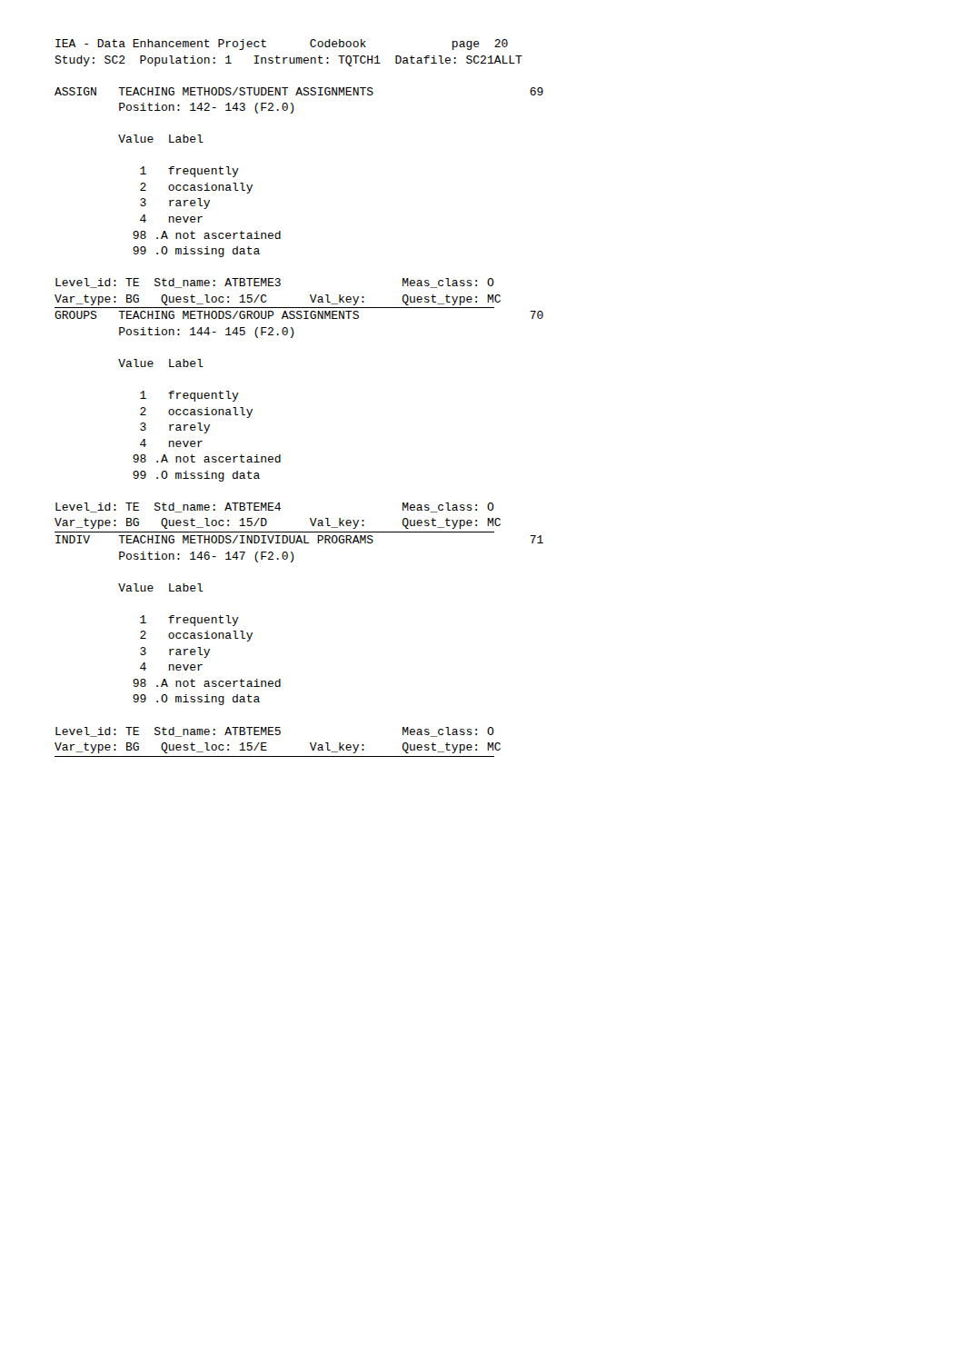IEA - Data Enhancement Project      Codebook            page  20
Study: SC2  Population: 1   Instrument: TQTCH1  Datafile: SC21ALLT

ASSIGN   TEACHING METHODS/STUDENT ASSIGNMENTS                      69
         Position: 142- 143 (F2.0)

         Value  Label

            1   frequently
            2   occasionally
            3   rarely
            4   never
           98 .A not ascertained
           99 .O missing data

Level_id: TE  Std_name: ATBTEME3                 Meas_class: O
Var_type: BG   Quest_loc: 15/C      Val_key:     Quest_type: MC
GROUPS   TEACHING METHODS/GROUP ASSIGNMENTS                        70
         Position: 144- 145 (F2.0)

         Value  Label

            1   frequently
            2   occasionally
            3   rarely
            4   never
           98 .A not ascertained
           99 .O missing data

Level_id: TE  Std_name: ATBTEME4                 Meas_class: O
Var_type: BG   Quest_loc: 15/D      Val_key:     Quest_type: MC
INDIV    TEACHING METHODS/INDIVIDUAL PROGRAMS                      71
         Position: 146- 147 (F2.0)

         Value  Label

            1   frequently
            2   occasionally
            3   rarely
            4   never
           98 .A not ascertained
           99 .O missing data

Level_id: TE  Std_name: ATBTEME5                 Meas_class: O
Var_type: BG   Quest_loc: 15/E      Val_key:     Quest_type: MC